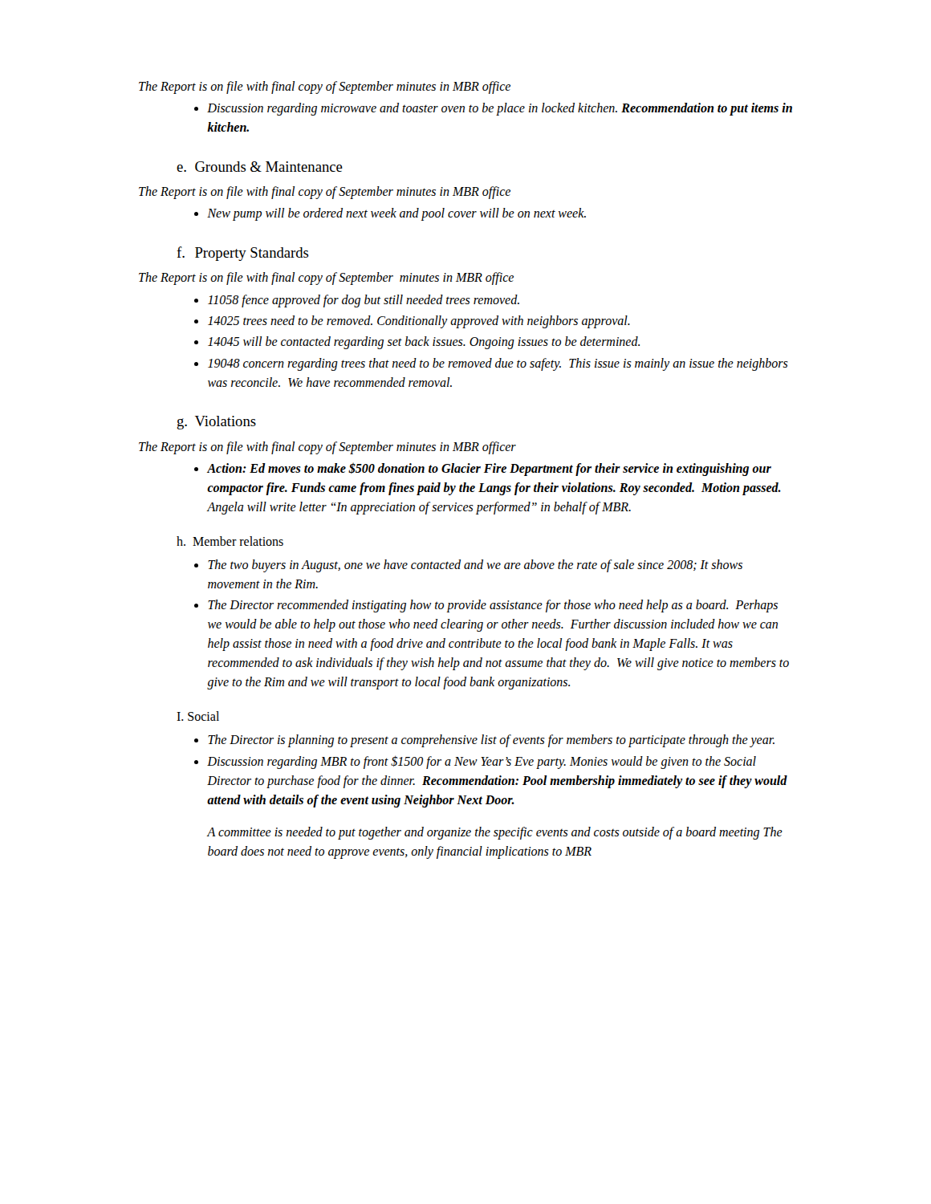The Report is on file with final copy of September minutes in MBR office
Discussion regarding microwave and toaster oven to be place in locked kitchen. Recommendation to put items in kitchen.
e. Grounds & Maintenance
The Report is on file with final copy of September minutes in MBR office
New pump will be ordered next week and pool cover will be on next week.
f. Property Standards
The Report is on file with final copy of September minutes in MBR office
11058 fence approved for dog but still needed trees removed.
14025 trees need to be removed. Conditionally approved with neighbors approval.
14045 will be contacted regarding set back issues. Ongoing issues to be determined.
19048 concern regarding trees that need to be removed due to safety. This issue is mainly an issue the neighbors was reconcile. We have recommended removal.
g. Violations
The Report is on file with final copy of September minutes in MBR officer
Action: Ed moves to make $500 donation to Glacier Fire Department for their service in extinguishing our compactor fire. Funds came from fines paid by the Langs for their violations. Roy seconded. Motion passed. Angela will write letter “In appreciation of services performed” in behalf of MBR.
h. Member relations
The two buyers in August, one we have contacted and we are above the rate of sale since 2008; It shows movement in the Rim.
The Director recommended instigating how to provide assistance for those who need help as a board. Perhaps we would be able to help out those who need clearing or other needs. Further discussion included how we can help assist those in need with a food drive and contribute to the local food bank in Maple Falls. It was recommended to ask individuals if they wish help and not assume that they do. We will give notice to members to give to the Rim and we will transport to local food bank organizations.
I. Social
The Director is planning to present a comprehensive list of events for members to participate through the year.
Discussion regarding MBR to front $1500 for a New Year’s Eve party. Monies would be given to the Social Director to purchase food for the dinner. Recommendation: Pool membership immediately to see if they would attend with details of the event using Neighbor Next Door.
A committee is needed to put together and organize the specific events and costs outside of a board meeting The board does not need to approve events, only financial implications to MBR